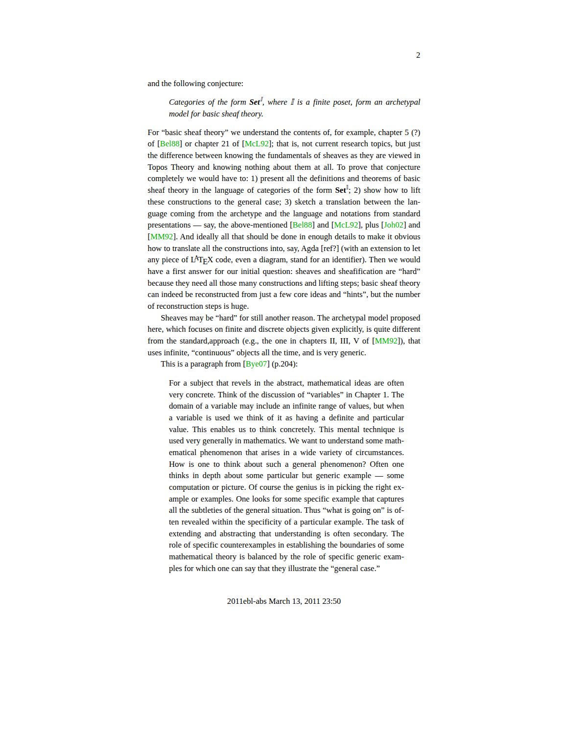2
and the following conjecture:
Categories of the form Set𝕀, where 𝕀 is a finite poset, form an archetypal model for basic sheaf theory.
For “basic sheaf theory” we understand the contents of, for example, chapter 5 (?) of [Bel88] or chapter 21 of [McL92]; that is, not current research topics, but just the difference between knowing the fundamentals of sheaves as they are viewed in Topos Theory and knowing nothing about them at all. To prove that conjecture completely we would have to: 1) present all the definitions and theorems of basic sheaf theory in the language of categories of the form Set𝕀; 2) show how to lift these constructions to the general case; 3) sketch a translation between the language coming from the archetype and the language and notations from standard presentations — say, the above-mentioned [Bel88] and [McL92], plus [Joh02] and [MM92]. And ideally all that should be done in enough details to make it obvious how to translate all the constructions into, say, Agda [ref?] (with an extension to let any piece of LATEX code, even a diagram, stand for an identifier). Then we would have a first answer for our initial question: sheaves and sheafification are “hard” because they need all those many constructions and lifting steps; basic sheaf theory can indeed be reconstructed from just a few core ideas and “hints”, but the number of reconstruction steps is huge.
Sheaves may be “hard” for still another reason. The archetypal model proposed here, which focuses on finite and discrete objects given explicitly, is quite different from the standard,approach (e.g., the one in chapters II, III, V of [MM92]), that uses infinite, “continuous” objects all the time, and is very generic.
This is a paragraph from [Bye07] (p.204):
For a subject that revels in the abstract, mathematical ideas are often very concrete. Think of the discussion of “variables” in Chapter 1. The domain of a variable may include an infinite range of values, but when a variable is used we think of it as having a definite and particular value. This enables us to think concretely. This mental technique is used very generally in mathematics. We want to understand some mathematical phenomenon that arises in a wide variety of circumstances. How is one to think about such a general phenomenon? Often one thinks in depth about some particular but generic example — some computation or picture. Of course the genius is in picking the right example or examples. One looks for some specific example that captures all the subtleties of the general situation. Thus “what is going on” is often revealed within the specificity of a particular example. The task of extending and abstracting that understanding is often secondary. The role of specific counterexamples in establishing the boundaries of some mathematical theory is balanced by the role of specific generic examples for which one can say that they illustrate the “general case.”
2011ebl-abs March 13, 2011 23:50